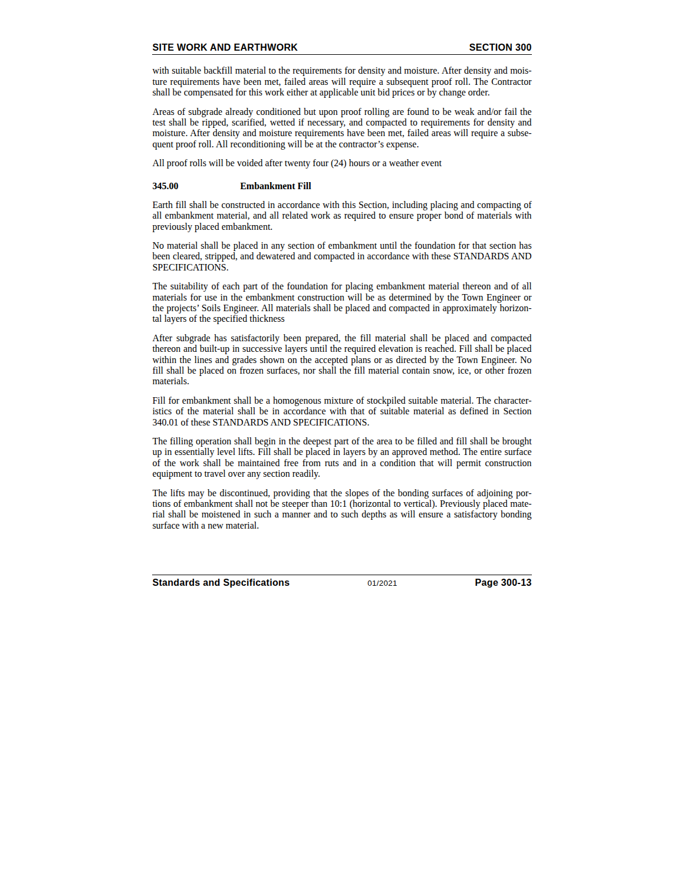Site Work and Earthwork Section 300
with suitable backfill material to the requirements for density and moisture. After density and moisture requirements have been met, failed areas will require a subsequent proof roll. The Contractor shall be compensated for this work either at applicable unit bid prices or by change order.
Areas of subgrade already conditioned but upon proof rolling are found to be weak and/or fail the test shall be ripped, scarified, wetted if necessary, and compacted to requirements for density and moisture. After density and moisture requirements have been met, failed areas will require a subsequent proof roll. All reconditioning will be at the contractor’s expense.
All proof rolls will be voided after twenty four (24) hours or a weather event
345.00 Embankment Fill
Earth fill shall be constructed in accordance with this Section, including placing and compacting of all embankment material, and all related work as required to ensure proper bond of materials with previously placed embankment.
No material shall be placed in any section of embankment until the foundation for that section has been cleared, stripped, and dewatered and compacted in accordance with these Standards and Specifications.
The suitability of each part of the foundation for placing embankment material thereon and of all materials for use in the embankment construction will be as determined by the Town Engineer or the projects’ Soils Engineer. All materials shall be placed and compacted in approximately horizontal layers of the specified thickness
After subgrade has satisfactorily been prepared, the fill material shall be placed and compacted thereon and built-up in successive layers until the required elevation is reached. Fill shall be placed within the lines and grades shown on the accepted plans or as directed by the Town Engineer. No fill shall be placed on frozen surfaces, nor shall the fill material contain snow, ice, or other frozen materials.
Fill for embankment shall be a homogenous mixture of stockpiled suitable material. The characteristics of the material shall be in accordance with that of suitable material as defined in Section 340.01 of these Standards and Specifications.
The filling operation shall begin in the deepest part of the area to be filled and fill shall be brought up in essentially level lifts. Fill shall be placed in layers by an approved method. The entire surface of the work shall be maintained free from ruts and in a condition that will permit construction equipment to travel over any section readily.
The lifts may be discontinued, providing that the slopes of the bonding surfaces of adjoining portions of embankment shall not be steeper than 10:1 (horizontal to vertical). Previously placed material shall be moistened in such a manner and to such depths as will ensure a satisfactory bonding surface with a new material.
Standards and Specifications 01/2021 Page 300-13